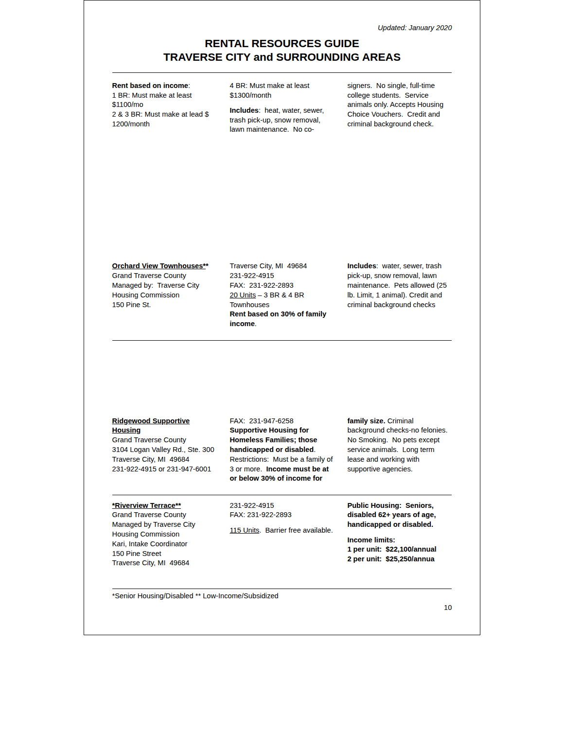Updated: January 2020
RENTAL RESOURCES GUIDE
TRAVERSE CITY and SURROUNDING AREAS
Rent based on income:
1 BR: Must make at least $1100/mo
2 & 3 BR: Must make at lead $ 1200/month
4 BR: Must make at least $1300/month
Includes: heat, water, sewer, trash pick-up, snow removal, lawn maintenance. No co-
signers. No single, full-time college students. Service animals only. Accepts Housing Choice Vouchers. Credit and criminal background check.
Orchard View Townhouses**
Grand Traverse County
Managed by: Traverse City Housing Commission
150 Pine St.
Traverse City, MI 49684
231-922-4915
FAX: 231-922-2893
20 Units – 3 BR & 4 BR Townhouses
Rent based on 30% of family income.
Includes: water, sewer, trash pick-up, snow removal, lawn maintenance. Pets allowed (25 lb. Limit, 1 animal). Credit and criminal background checks
Ridgewood Supportive Housing
Grand Traverse County
3104 Logan Valley Rd., Ste. 300
Traverse City, MI 49684
231-922-4915 or 231-947-6001
FAX: 231-947-6258
Supportive Housing for Homeless Families; those handicapped or disabled.
Restrictions: Must be a family of 3 or more. Income must be at or below 30% of income for
family size. Criminal background checks-no felonies. No Smoking. No pets except service animals. Long term lease and working with supportive agencies.
*Riverview Terrace**
Grand Traverse County
Managed by Traverse City Housing Commission
Kari, Intake Coordinator
150 Pine Street
Traverse City, MI 49684
231-922-4915
FAX: 231-922-2893
115 Units. Barrier free available.
Public Housing: Seniors, disabled 62+ years of age, handicapped or disabled.
Income limits:
1 per unit: $22,100/annual
2 per unit: $25,250/annua
*Senior Housing/Disabled ** Low-Income/Subsidized
10